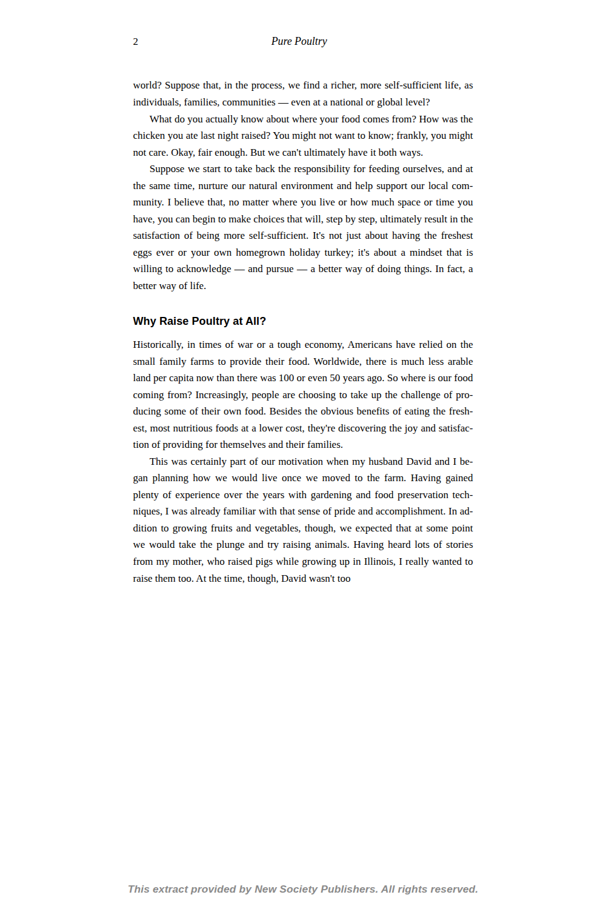2 Pure Poultry
world? Suppose that, in the process, we find a richer, more self-sufficient life, as individuals, families, communities — even at a national or global level?
What do you actually know about where your food comes from? How was the chicken you ate last night raised? You might not want to know; frankly, you might not care. Okay, fair enough. But we can't ultimately have it both ways.
Suppose we start to take back the responsibility for feeding ourselves, and at the same time, nurture our natural environment and help support our local community. I believe that, no matter where you live or how much space or time you have, you can begin to make choices that will, step by step, ultimately result in the satisfaction of being more self-sufficient. It's not just about having the freshest eggs ever or your own homegrown holiday turkey; it's about a mindset that is willing to acknowledge — and pursue — a better way of doing things. In fact, a better way of life.
Why Raise Poultry at All?
Historically, in times of war or a tough economy, Americans have relied on the small family farms to provide their food. Worldwide, there is much less arable land per capita now than there was 100 or even 50 years ago. So where is our food coming from? Increasingly, people are choosing to take up the challenge of producing some of their own food. Besides the obvious benefits of eating the freshest, most nutritious foods at a lower cost, they're discovering the joy and satisfaction of providing for themselves and their families.
This was certainly part of our motivation when my husband David and I began planning how we would live once we moved to the farm. Having gained plenty of experience over the years with gardening and food preservation techniques, I was already familiar with that sense of pride and accomplishment. In addition to growing fruits and vegetables, though, we expected that at some point we would take the plunge and try raising animals. Having heard lots of stories from my mother, who raised pigs while growing up in Illinois, I really wanted to raise them too. At the time, though, David wasn't too
This extract provided by New Society Publishers. All rights reserved.